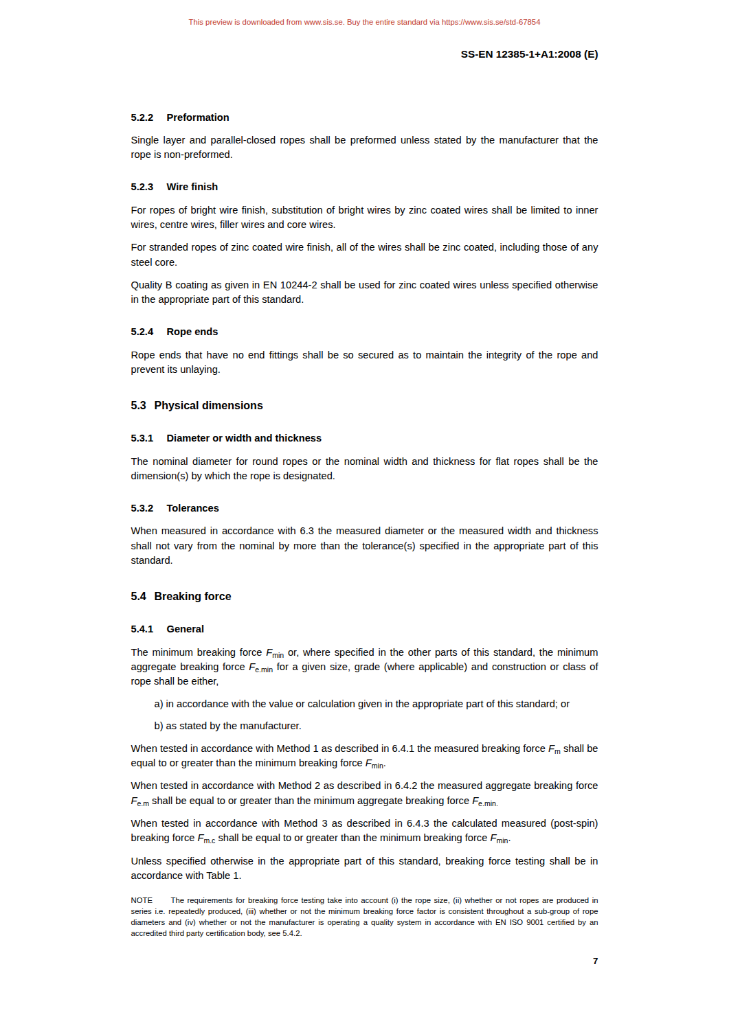This preview is downloaded from www.sis.se. Buy the entire standard via https://www.sis.se/std-67854
SS-EN 12385-1+A1:2008 (E)
5.2.2 Preformation
Single layer and parallel-closed ropes shall be preformed unless stated by the manufacturer that the rope is non-preformed.
5.2.3 Wire finish
For ropes of bright wire finish, substitution of bright wires by zinc coated wires shall be limited to inner wires, centre wires, filler wires and core wires.
For stranded ropes of zinc coated wire finish, all of the wires shall be zinc coated, including those of any steel core.
Quality B coating as given in EN 10244-2 shall be used for zinc coated wires unless specified otherwise in the appropriate part of this standard.
5.2.4 Rope ends
Rope ends that have no end fittings shall be so secured as to maintain the integrity of the rope and prevent its unlaying.
5.3 Physical dimensions
5.3.1 Diameter or width and thickness
The nominal diameter for round ropes or the nominal width and thickness for flat ropes shall be the dimension(s) by which the rope is designated.
5.3.2 Tolerances
When measured in accordance with 6.3 the measured diameter or the measured width and thickness shall not vary from the nominal by more than the tolerance(s) specified in the appropriate part of this standard.
5.4 Breaking force
5.4.1 General
The minimum breaking force Fmin or, where specified in the other parts of this standard, the minimum aggregate breaking force Fe.min for a given size, grade (where applicable) and construction or class of rope shall be either,
a) in accordance with the value or calculation given in the appropriate part of this standard; or
b) as stated by the manufacturer.
When tested in accordance with Method 1 as described in 6.4.1 the measured breaking force Fm shall be equal to or greater than the minimum breaking force Fmin.
When tested in accordance with Method 2 as described in 6.4.2 the measured aggregate breaking force Fe.m shall be equal to or greater than the minimum aggregate breaking force Fe.min.
When tested in accordance with Method 3 as described in 6.4.3 the calculated measured (post-spin) breaking force Fm.c shall be equal to or greater than the minimum breaking force Fmin.
Unless specified otherwise in the appropriate part of this standard, breaking force testing shall be in accordance with Table 1.
NOTEThe requirements for breaking force testing take into account (i) the rope size, (ii) whether or not ropes are produced in series i.e. repeatedly produced, (iii) whether or not the minimum breaking force factor is consistent throughout a sub-group of rope diameters and (iv) whether or not the manufacturer is operating a quality system in accordance with EN ISO 9001 certified by an accredited third party certification body, see 5.4.2.
7